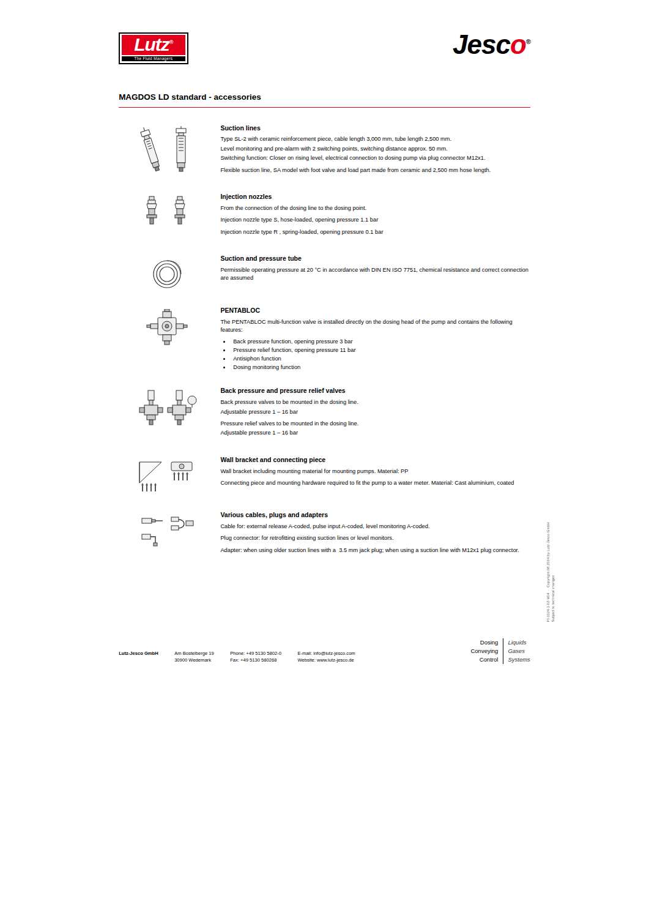Lutz®
The Fluid Managers
Jesco®
MAGDOS LD standard - accessories
Suction lines
Type SL-2 with ceramic reinforcement piece, cable length 3,000 mm, tube length 2,500 mm.
Level monitoring and pre-alarm with 2 switching points, switching distance approx. 50 mm.
Switching function: Closer on rising level, electrical connection to dosing pump via plug connector M12x1.
Flexible suction line, SA model with foot valve and load part made from ceramic and 2,500 mm hose length.
Injection nozzles
From the connection of the dosing line to the dosing point.
Injection nozzle type S, hose-loaded, opening pressure 1.1 bar
Injection nozzle type R , spring-loaded, opening pressure 0.1 bar
Suction and pressure tube
Permissible operating pressure at 20 °C in accordance with DIN EN ISO 7751, chemical resistance and correct connection are assumed
PENTABLOC
The PENTABLOC multi-function valve is installed directly on the dosing head of the pump and contains the following features:
Back pressure function, opening pressure 3 bar
Pressure relief function, opening pressure 11 bar
Antisiphon function
Dosing monitoring function
Back pressure and pressure relief valves
Back pressure valves to be mounted in the dosing line.
Adjustable pressure 1 – 16 bar
Pressure relief valves to be mounted in the dosing line.
Adjustable pressure 1 – 16 bar
Wall bracket and connecting piece
Wall bracket including mounting material for mounting pumps. Material: PP
Connecting piece and mounting hardware required to fit the pump to a water meter. Material: Cast aluminium, coated
Various cables, plugs and adapters
Cable for: external release A-coded, pulse input A-coded, level monitoring A-coded.
Plug connector: for retrofitting existing suction lines or level monitors.
Adapter: when using older suction lines with a 3.5 mm jack plug; when using a suction line with M12x1 plug connector.
PI-1024-1-02-V04 · Copyright 08.2014 by Lutz-Jesco GmbH
Subject to technical changes
Lutz-Jesco GmbH
Am Bostelberge 19
30900 Wedemark
Phone: +49 5130 5802-0
Fax: +49 5130 580268
E-mail: info@lutz-jesco.com
Website: www.lutz-jesco.de
Dosing
Conveying
Control
Liquids
Gases
Systems